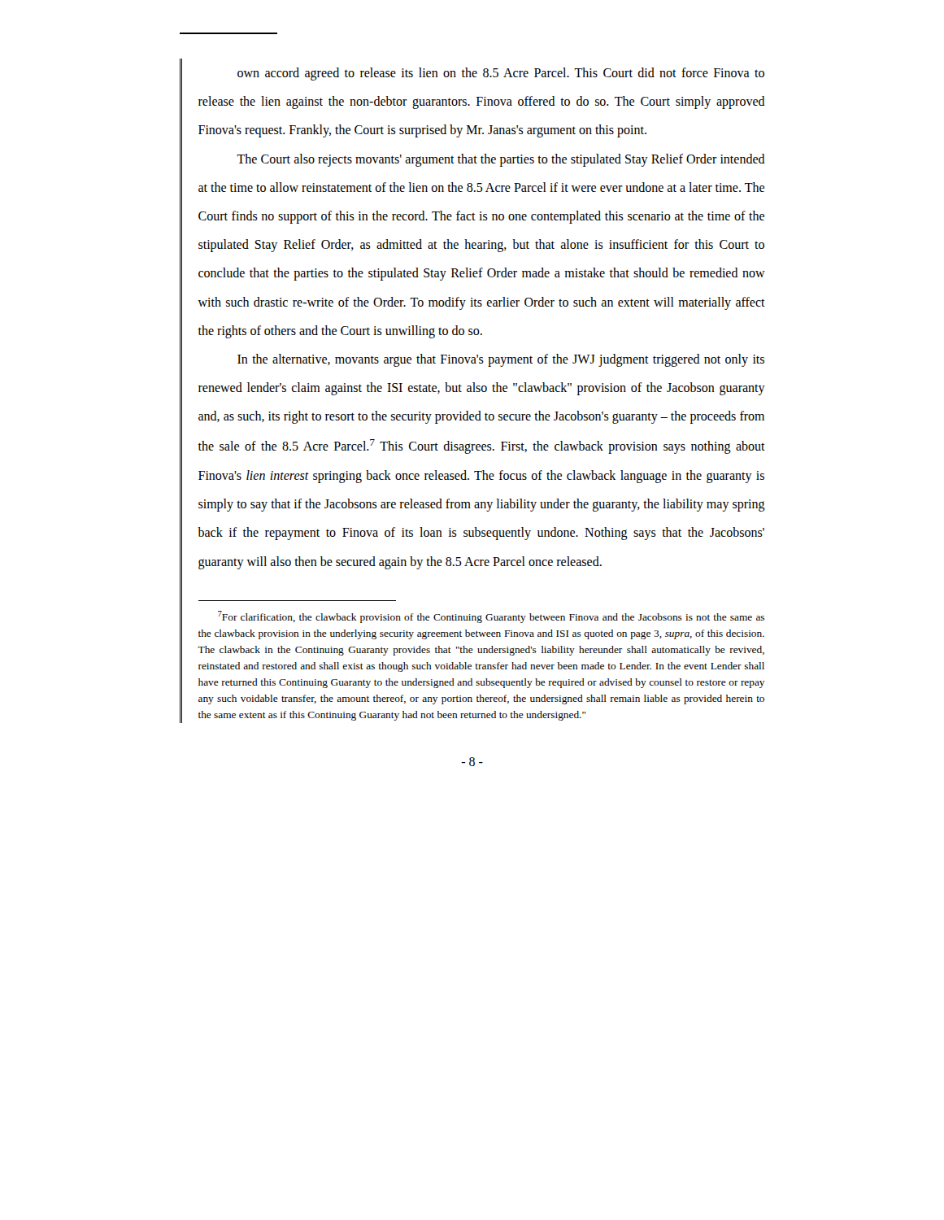own accord agreed to release its lien on the 8.5 Acre Parcel. This Court did not force Finova to release the lien against the non-debtor guarantors. Finova offered to do so. The Court simply approved Finova's request. Frankly, the Court is surprised by Mr. Janas's argument on this point.
The Court also rejects movants' argument that the parties to the stipulated Stay Relief Order intended at the time to allow reinstatement of the lien on the 8.5 Acre Parcel if it were ever undone at a later time. The Court finds no support of this in the record. The fact is no one contemplated this scenario at the time of the stipulated Stay Relief Order, as admitted at the hearing, but that alone is insufficient for this Court to conclude that the parties to the stipulated Stay Relief Order made a mistake that should be remedied now with such drastic re-write of the Order. To modify its earlier Order to such an extent will materially affect the rights of others and the Court is unwilling to do so.
In the alternative, movants argue that Finova's payment of the JWJ judgment triggered not only its renewed lender's claim against the ISI estate, but also the "clawback" provision of the Jacobson guaranty and, as such, its right to resort to the security provided to secure the Jacobson's guaranty – the proceeds from the sale of the 8.5 Acre Parcel.7 This Court disagrees. First, the clawback provision says nothing about Finova's lien interest springing back once released. The focus of the clawback language in the guaranty is simply to say that if the Jacobsons are released from any liability under the guaranty, the liability may spring back if the repayment to Finova of its loan is subsequently undone. Nothing says that the Jacobsons' guaranty will also then be secured again by the 8.5 Acre Parcel once released.
7For clarification, the clawback provision of the Continuing Guaranty between Finova and the Jacobsons is not the same as the clawback provision in the underlying security agreement between Finova and ISI as quoted on page 3, supra, of this decision. The clawback in the Continuing Guaranty provides that "the undersigned's liability hereunder shall automatically be revived, reinstated and restored and shall exist as though such voidable transfer had never been made to Lender. In the event Lender shall have returned this Continuing Guaranty to the undersigned and subsequently be required or advised by counsel to restore or repay any such voidable transfer, the amount thereof, or any portion thereof, the undersigned shall remain liable as provided herein to the same extent as if this Continuing Guaranty had not been returned to the undersigned."
- 8 -